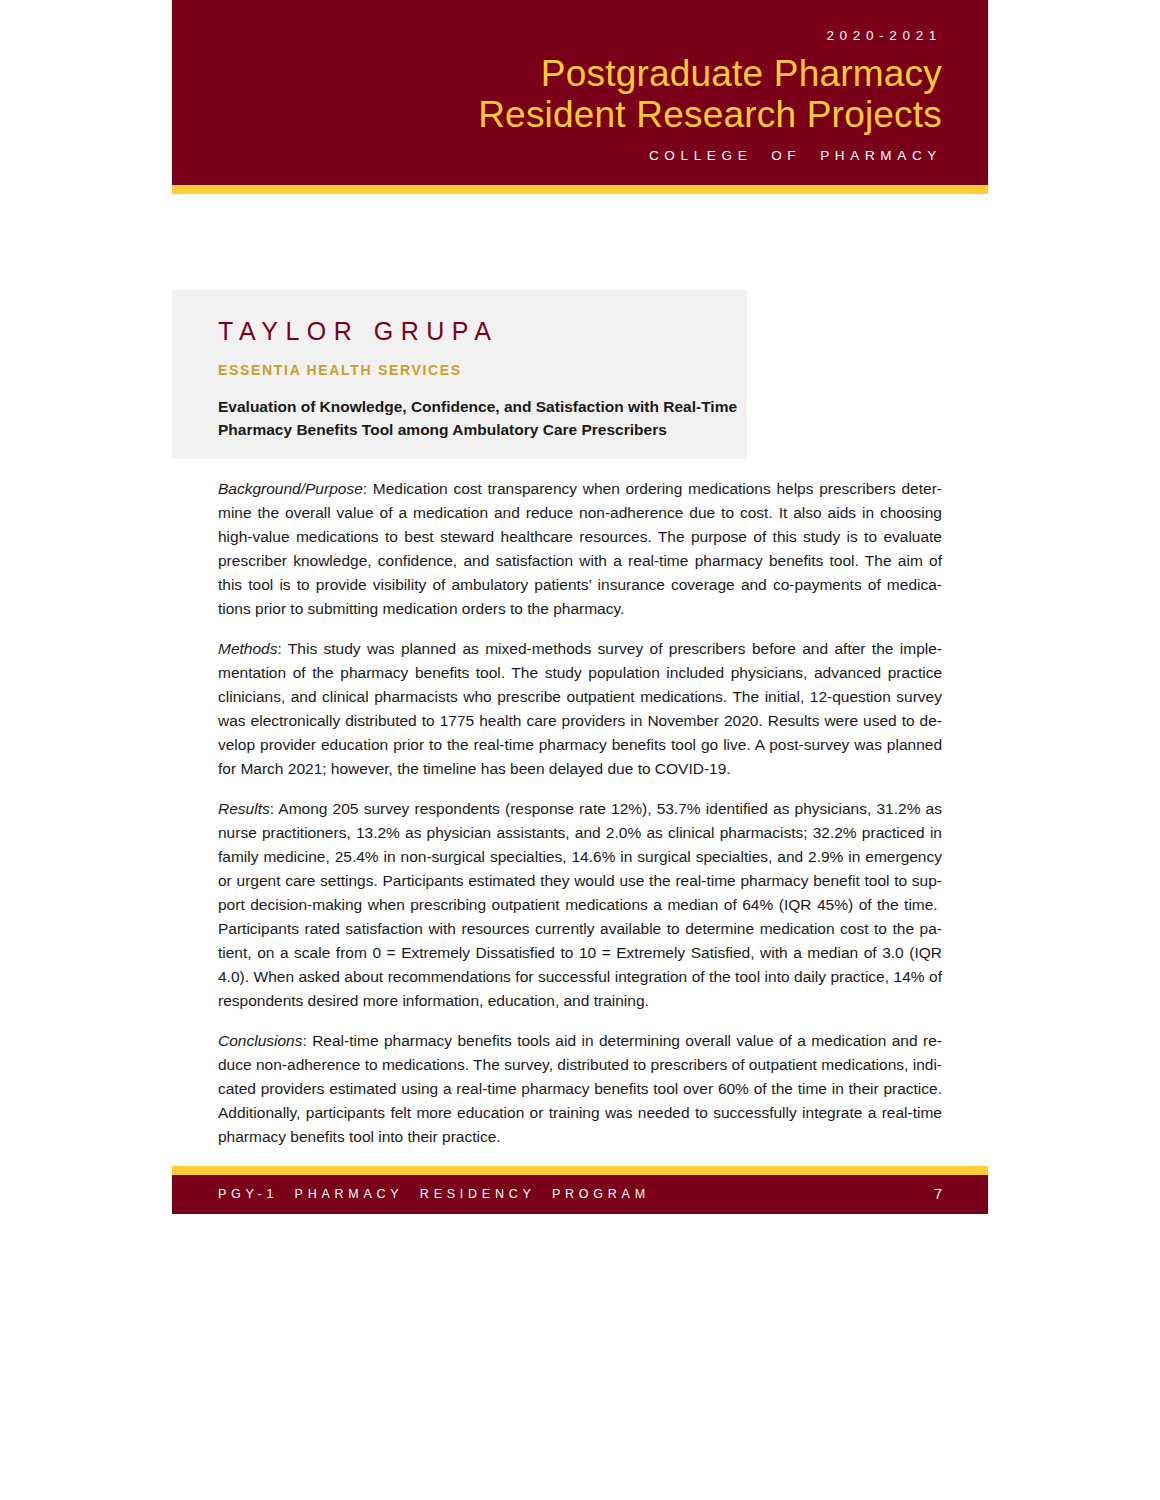2020-2021
Postgraduate PharmacyResident Research Projects
COLLEGE OF PHARMACY
Taylor Grupa
Essentia Health Services
Evaluation of Knowledge, Confidence, and Satisfaction with Real-Time Pharmacy Benefits Tool among Ambulatory Care Prescribers
Background/Purpose: Medication cost transparency when ordering medications helps prescribers determine the overall value of a medication and reduce non-adherence due to cost. It also aids in choosing high-value medications to best steward healthcare resources. The purpose of this study is to evaluate prescriber knowledge, confidence, and satisfaction with a real-time pharmacy benefits tool. The aim of this tool is to provide visibility of ambulatory patients’ insurance coverage and co-payments of medications prior to submitting medication orders to the pharmacy.
Methods: This study was planned as mixed-methods survey of prescribers before and after the implementation of the pharmacy benefits tool. The study population included physicians, advanced practice clinicians, and clinical pharmacists who prescribe outpatient medications. The initial, 12-question survey was electronically distributed to 1775 health care providers in November 2020. Results were used to develop provider education prior to the real-time pharmacy benefits tool go live. A post-survey was planned for March 2021; however, the timeline has been delayed due to COVID-19.
Results: Among 205 survey respondents (response rate 12%), 53.7% identified as physicians, 31.2% as nurse practitioners, 13.2% as physician assistants, and 2.0% as clinical pharmacists; 32.2% practiced in family medicine, 25.4% in non-surgical specialties, 14.6% in surgical specialties, and 2.9% in emergency or urgent care settings. Participants estimated they would use the real-time pharmacy benefit tool to support decision-making when prescribing outpatient medications a median of 64% (IQR 45%) of the time. Participants rated satisfaction with resources currently available to determine medication cost to the patient, on a scale from 0 = Extremely Dissatisfied to 10 = Extremely Satisfied, with a median of 3.0 (IQR 4.0). When asked about recommendations for successful integration of the tool into daily practice, 14% of respondents desired more information, education, and training.
Conclusions: Real-time pharmacy benefits tools aid in determining overall value of a medication and reduce non-adherence to medications. The survey, distributed to prescribers of outpatient medications, indicated providers estimated using a real-time pharmacy benefits tool over 60% of the time in their practice. Additionally, participants felt more education or training was needed to successfully integrate a real-time pharmacy benefits tool into their practice.
PGY-1 PHARMACY RESIDENCY PROGRAM 7